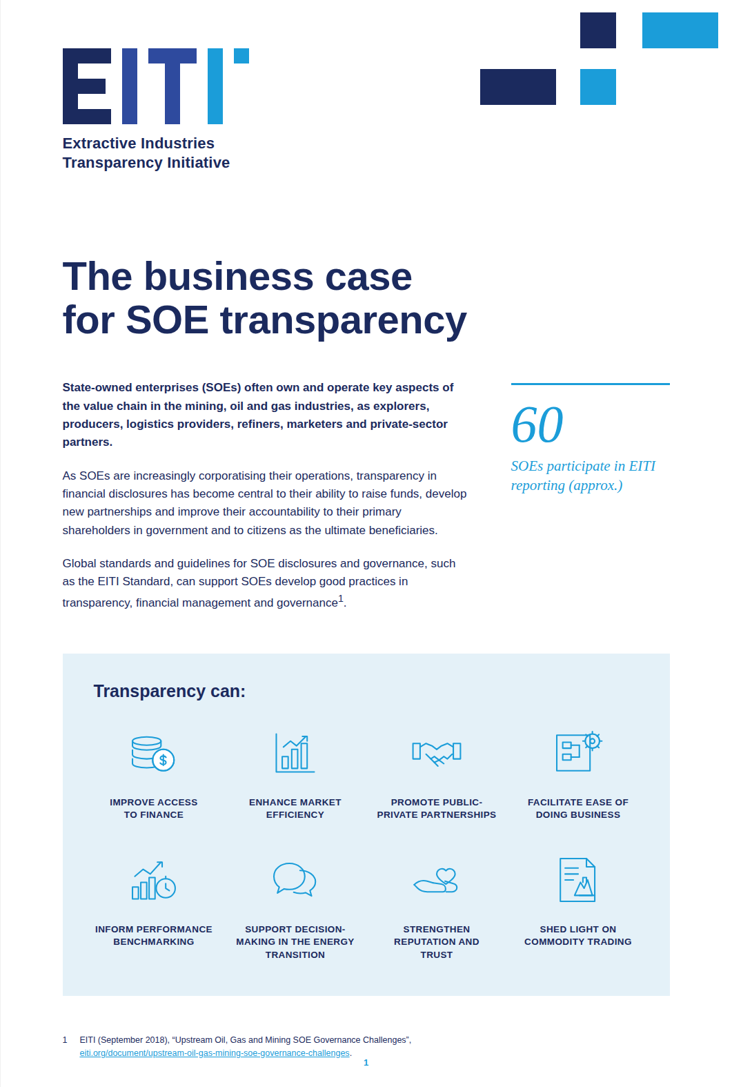Extractive Industries
Transparency Initiative
The business case
for SOE transparency
State-owned enterprises (SOEs) often own and operate key aspects of the value chain in the mining, oil and gas industries, as explorers, producers, logistics providers, refiners, marketers and private-sector partners.
As SOEs are increasingly corporatising their operations, transparency in financial disclosures has become central to their ability to raise funds, develop new partnerships and improve their accountability to their primary shareholders in government and to citizens as the ultimate beneficiaries.
Global standards and guidelines for SOE disclosures and governance, such as the EITI Standard, can support SOEs develop good practices in transparency, financial management and governance1.
60
SOEs participate in EITI reporting (approx.)
Transparency can:
Improve access
to finance
Enhance market
efficiency
Promote public-
private partnerships
Facilitate ease of
doing business
Inform performance
benchmarking
Support decision-
making in the energy
transition
Strengthen
reputation and
trust
Shed light on
commodity trading
1 EITI (September 2018), “Upstream Oil, Gas and Mining SOE Governance Challenges”,
eiti.org/document/upstream-oil-gas-mining-soe-governance-challenges.
1